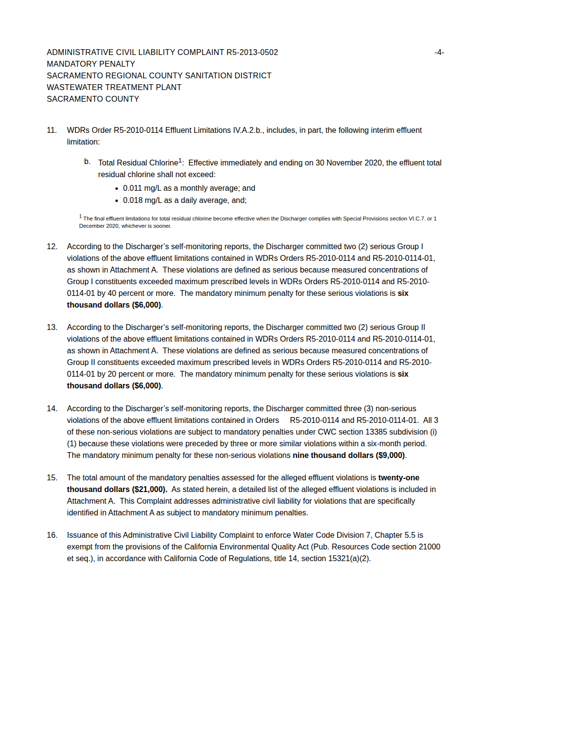Administrative Civil Liability Complaint R5-2013-0502
-4-
Mandatory Penalty
Sacramento Regional County Sanitation District
Wastewater Treatment Plant
Sacramento County
11.
WDRs Order R5-2010-0114 Effluent Limitations IV.A.2.b., includes, in part, the following interim effluent limitation:
b.
Total Residual Chlorine1: Effective immediately and ending on 30 November 2020, the effluent total residual chlorine shall not exceed:
0.011 mg/L as a monthly average; and
0.018 mg/L as a daily average, and;
1 The final effluent limitations for total residual chlorine become effective when the Discharger complies with Special Provisions section VI.C.7. or 1 December 2020, whichever is sooner.
12.
According to the Discharger’s self-monitoring reports, the Discharger committed two (2) serious Group I violations of the above effluent limitations contained in WDRs Orders R5-2010-0114 and R5-2010-0114-01, as shown in Attachment A. These violations are defined as serious because measured concentrations of Group I constituents exceeded maximum prescribed levels in WDRs Orders R5-2010-0114 and R5-2010-0114-01 by 40 percent or more. The mandatory minimum penalty for these serious violations is six thousand dollars ($6,000).
13.
According to the Discharger’s self-monitoring reports, the Discharger committed two (2) serious Group II violations of the above effluent limitations contained in WDRs Orders R5-2010-0114 and R5-2010-0114-01, as shown in Attachment A. These violations are defined as serious because measured concentrations of Group II constituents exceeded maximum prescribed levels in WDRs Orders R5-2010-0114 and R5-2010-0114-01 by 20 percent or more. The mandatory minimum penalty for these serious violations is six thousand dollars ($6,000).
14.
According to the Discharger’s self-monitoring reports, the Discharger committed three (3) non-serious violations of the above effluent limitations contained in Orders R5-2010-0114 and R5-2010-0114-01. All 3 of these non-serious violations are subject to mandatory penalties under CWC section 13385 subdivision (i)(1) because these violations were preceded by three or more similar violations within a six-month period. The mandatory minimum penalty for these non-serious violations nine thousand dollars ($9,000).
15.
The total amount of the mandatory penalties assessed for the alleged effluent violations is twenty-one thousand dollars ($21,000). As stated herein, a detailed list of the alleged effluent violations is included in Attachment A. This Complaint addresses administrative civil liability for violations that are specifically identified in Attachment A as subject to mandatory minimum penalties.
16.
Issuance of this Administrative Civil Liability Complaint to enforce Water Code Division 7, Chapter 5.5 is exempt from the provisions of the California Environmental Quality Act (Pub. Resources Code section 21000 et seq.), in accordance with California Code of Regulations, title 14, section 15321(a)(2).